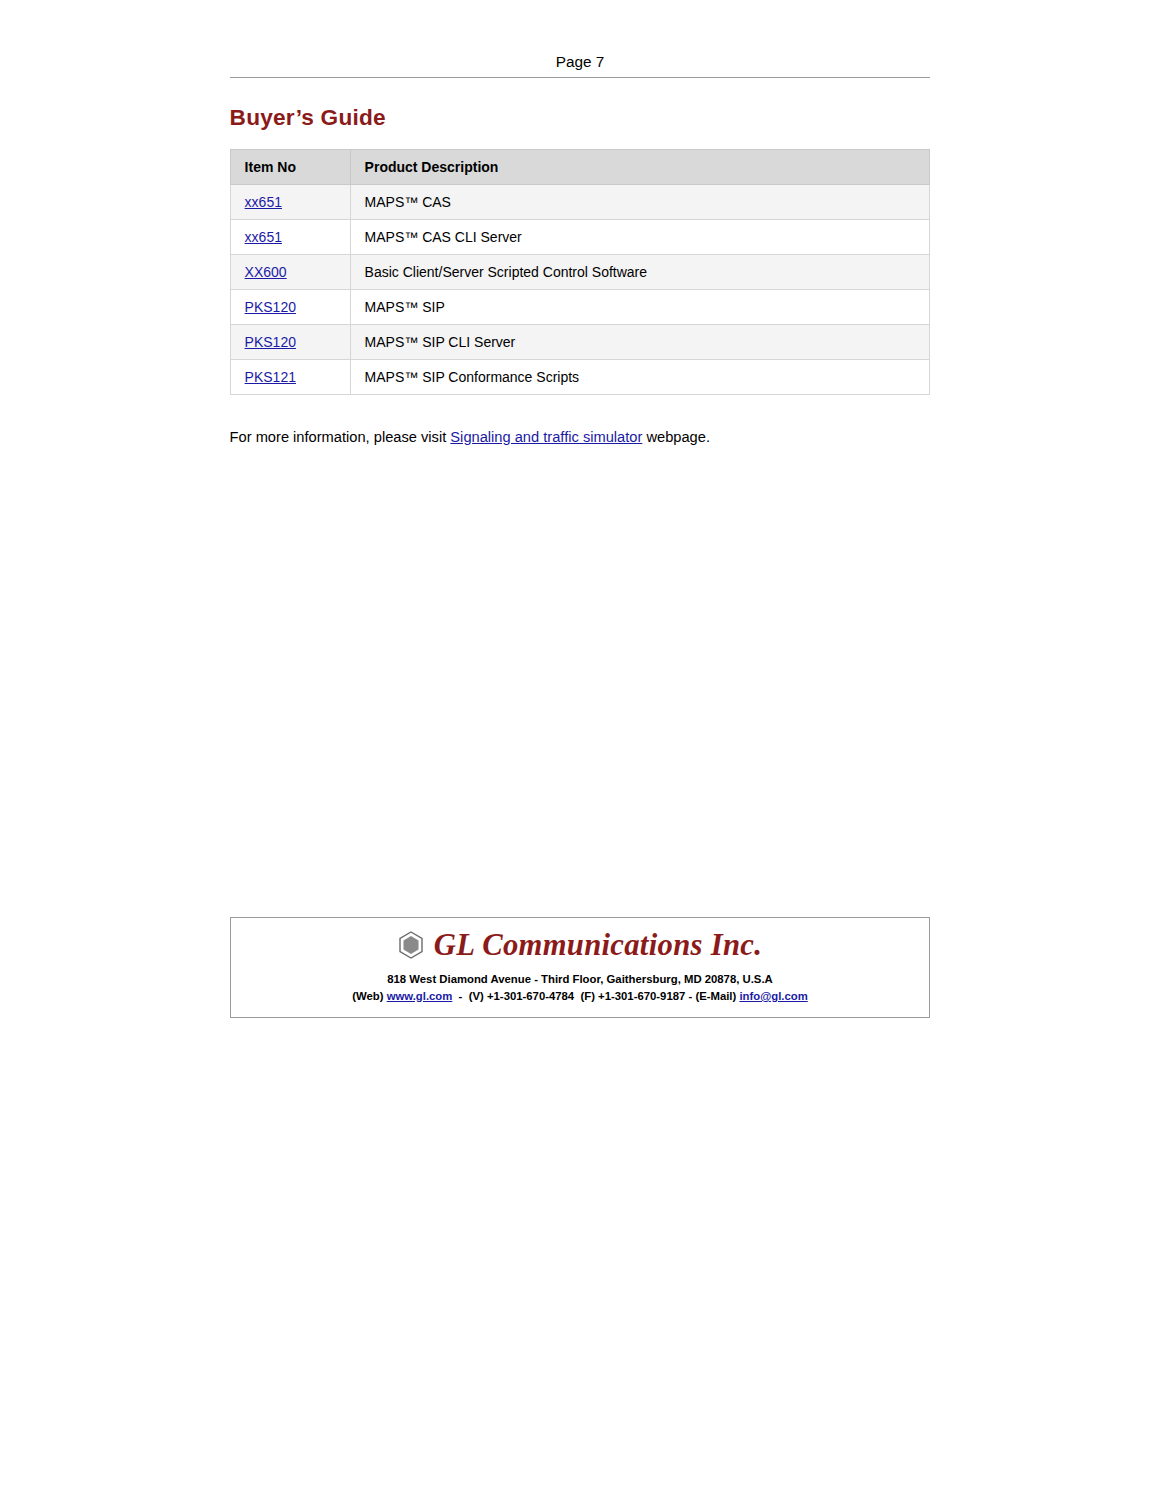Page 7
Buyer’s Guide
| Item No | Product Description |
| --- | --- |
| xx651 | MAPS™ CAS |
| xx651 | MAPS™ CAS CLI Server |
| XX600 | Basic Client/Server Scripted Control Software |
| PKS120 | MAPS™ SIP |
| PKS120 | MAPS™ SIP CLI Server |
| PKS121 | MAPS™ SIP Conformance Scripts |
For more information, please visit Signaling and traffic simulator webpage.
GL Communications Inc.
818 West Diamond Avenue - Third Floor, Gaithersburg, MD 20878, U.S.A
(Web) www.gl.com - (V) +1-301-670-4784 (F) +1-301-670-9187 - (E-Mail) info@gl.com